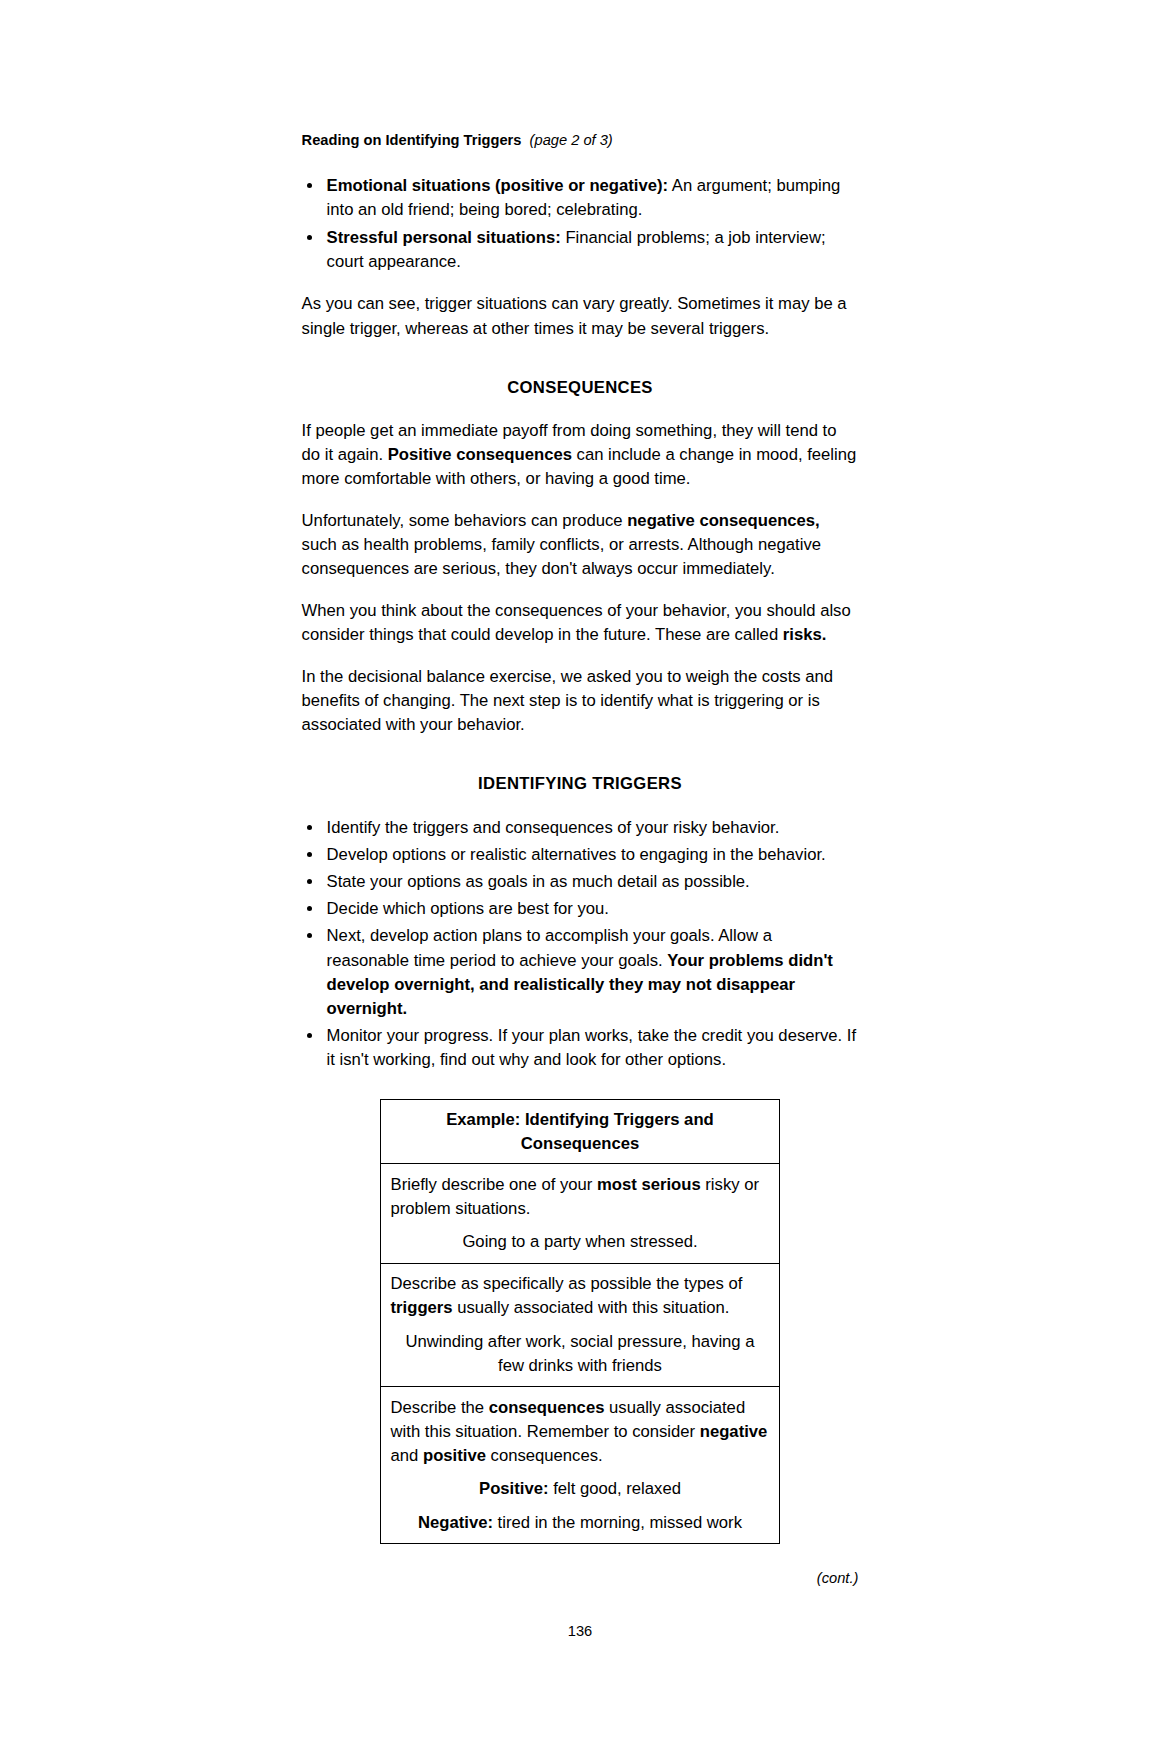Reading on Identifying Triggers (page 2 of 3)
Emotional situations (positive or negative): An argument; bumping into an old friend; being bored; celebrating.
Stressful personal situations: Financial problems; a job interview; court appearance.
As you can see, trigger situations can vary greatly. Sometimes it may be a single trigger, whereas at other times it may be several triggers.
CONSEQUENCES
If people get an immediate payoff from doing something, they will tend to do it again. Positive consequences can include a change in mood, feeling more comfortable with others, or having a good time.
Unfortunately, some behaviors can produce negative consequences, such as health problems, family conflicts, or arrests. Although negative consequences are serious, they don't always occur immediately.
When you think about the consequences of your behavior, you should also consider things that could develop in the future. These are called risks.
In the decisional balance exercise, we asked you to weigh the costs and benefits of changing. The next step is to identify what is triggering or is associated with your behavior.
IDENTIFYING TRIGGERS
Identify the triggers and consequences of your risky behavior.
Develop options or realistic alternatives to engaging in the behavior.
State your options as goals in as much detail as possible.
Decide which options are best for you.
Next, develop action plans to accomplish your goals. Allow a reasonable time period to achieve your goals. Your problems didn't develop overnight, and realistically they may not disappear overnight.
Monitor your progress. If your plan works, take the credit you deserve. If it isn't working, find out why and look for other options.
| Example: Identifying Triggers and Consequences |
| --- |
| Briefly describe one of your most serious risky or problem situations. Going to a party when stressed. |
| Describe as specifically as possible the types of triggers usually associated with this situation. Unwinding after work, social pressure, having a few drinks with friends |
| Describe the consequences usually associated with this situation. Remember to consider negative and positive consequences. Positive: felt good, relaxed Negative: tired in the morning, missed work |
(cont.)
136